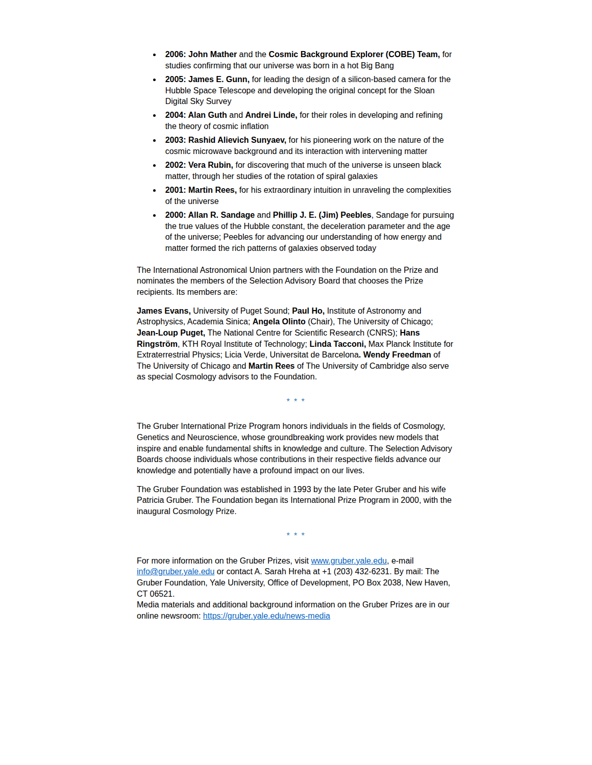2006: John Mather and the Cosmic Background Explorer (COBE) Team, for studies confirming that our universe was born in a hot Big Bang
2005: James E. Gunn, for leading the design of a silicon-based camera for the Hubble Space Telescope and developing the original concept for the Sloan Digital Sky Survey
2004: Alan Guth and Andrei Linde, for their roles in developing and refining the theory of cosmic inflation
2003: Rashid Alievich Sunyaev, for his pioneering work on the nature of the cosmic microwave background and its interaction with intervening matter
2002: Vera Rubin, for discovering that much of the universe is unseen black matter, through her studies of the rotation of spiral galaxies
2001: Martin Rees, for his extraordinary intuition in unraveling the complexities of the universe
2000: Allan R. Sandage and Phillip J. E. (Jim) Peebles, Sandage for pursuing the true values of the Hubble constant, the deceleration parameter and the age of the universe; Peebles for advancing our understanding of how energy and matter formed the rich patterns of galaxies observed today
The International Astronomical Union partners with the Foundation on the Prize and nominates the members of the Selection Advisory Board that chooses the Prize recipients. Its members are:
James Evans, University of Puget Sound; Paul Ho, Institute of Astronomy and Astrophysics, Academia Sinica; Angela Olinto (Chair), The University of Chicago; Jean-Loup Puget, The National Centre for Scientific Research (CNRS); Hans Ringström, KTH Royal Institute of Technology; Linda Tacconi, Max Planck Institute for Extraterrestrial Physics; Licia Verde, Universitat de Barcelona. Wendy Freedman of The University of Chicago and Martin Rees of The University of Cambridge also serve as special Cosmology advisors to the Foundation.
* * *
The Gruber International Prize Program honors individuals in the fields of Cosmology, Genetics and Neuroscience, whose groundbreaking work provides new models that inspire and enable fundamental shifts in knowledge and culture. The Selection Advisory Boards choose individuals whose contributions in their respective fields advance our knowledge and potentially have a profound impact on our lives.
The Gruber Foundation was established in 1993 by the late Peter Gruber and his wife Patricia Gruber. The Foundation began its International Prize Program in 2000, with the inaugural Cosmology Prize.
* * *
For more information on the Gruber Prizes, visit www.gruber.yale.edu, e-mail info@gruber.yale.edu or contact A. Sarah Hreha at +1 (203) 432-6231. By mail: The Gruber Foundation, Yale University, Office of Development, PO Box 2038, New Haven, CT 06521.
Media materials and additional background information on the Gruber Prizes are in our online newsroom: https://gruber.yale.edu/news-media